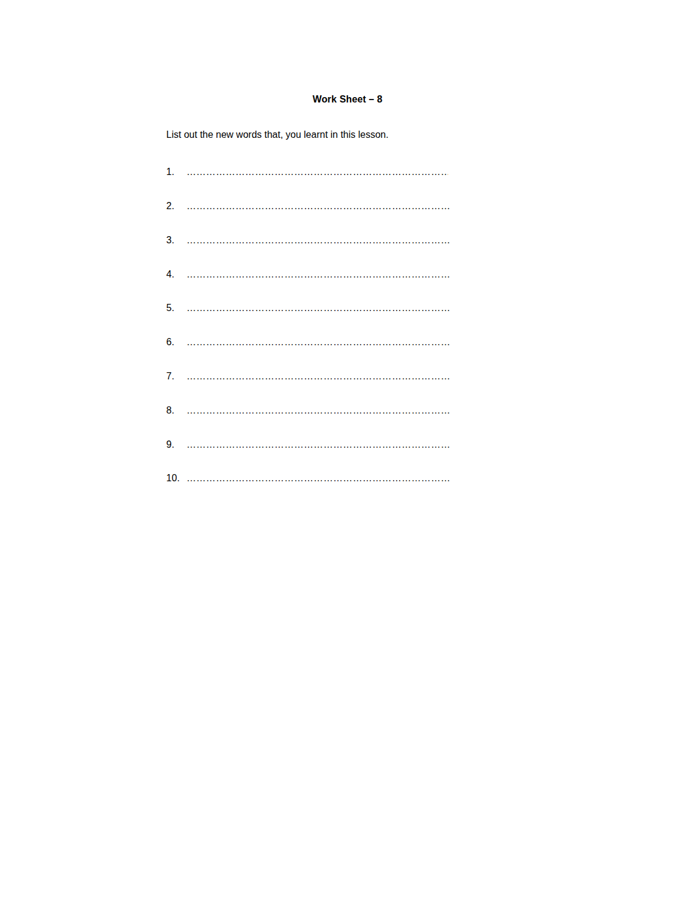Work Sheet – 8
List out the new words that, you learnt in this lesson.
…………………………………………………………………………………..
…………………………………………………………………………………..
…………………………………………………………………………………..
…………………………………………………………………………………..
…………………………………………………………………………………..
…………………………………………………………………………………..
…………………………………………………………………………………..
…………………………………………………………………………………..
…………………………………………………………………………………..
…………………………………………………………………………………..